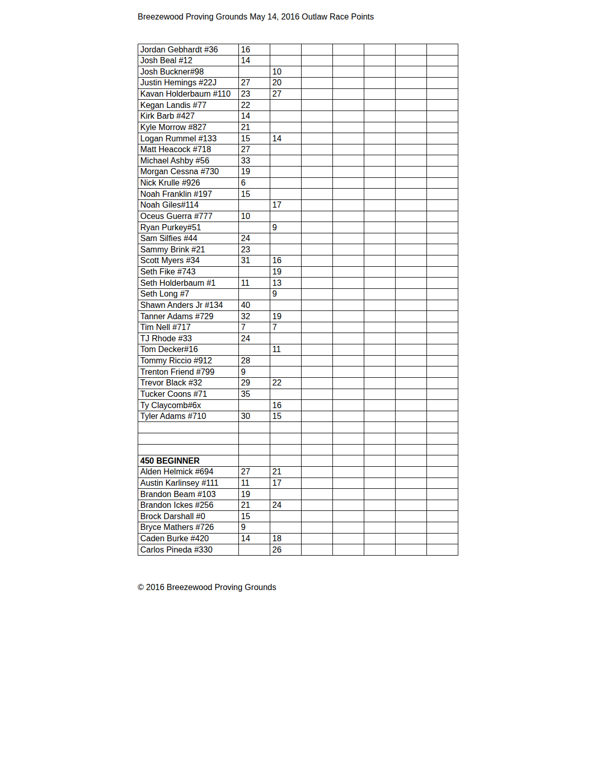Breezewood Proving Grounds May 14, 2016 Outlaw Race Points
| Jordan Gebhardt #36 | 16 | | | | | | |
| Josh Beal #12 | 14 | | | | | | |
| Josh Buckner#98 | | 10 | | | | | |
| Justin Hemings #22J | 27 | 20 | | | | | |
| Kavan Holderbaum #110 | 23 | 27 | | | | | |
| Kegan Landis #77 | 22 | | | | | | |
| Kirk Barb #427 | 14 | | | | | | |
| Kyle Morrow #827 | 21 | | | | | | |
| Logan Rummel #133 | 15 | 14 | | | | | |
| Matt Heacock #718 | 27 | | | | | | |
| Michael Ashby #56 | 33 | | | | | | |
| Morgan Cessna #730 | 19 | | | | | | |
| Nick Krulle #926 | 6 | | | | | | |
| Noah Franklin #197 | 15 | | | | | | |
| Noah Giles#114 | | 17 | | | | | |
| Oceus Guerra #777 | 10 | | | | | | |
| Ryan Purkey#51 | | 9 | | | | | |
| Sam Silfies #44 | 24 | | | | | | |
| Sammy Brink #21 | 23 | | | | | | |
| Scott Myers #34 | 31 | 16 | | | | | |
| Seth Fike #743 | | 19 | | | | | |
| Seth Holderbaum #1 | 11 | 13 | | | | | |
| Seth Long #7 | | 9 | | | | | |
| Shawn Anders Jr #134 | 40 | | | | | | |
| Tanner Adams #729 | 32 | 19 | | | | | |
| Tim Nell #717 | 7 | 7 | | | | | |
| TJ Rhode #33 | 24 | | | | | | |
| Tom Decker#16 | | 11 | | | | | |
| Tommy Riccio #912 | 28 | | | | | | |
| Trenton Friend #799 | 9 | | | | | | |
| Trevor Black #32 | 29 | 22 | | | | | |
| Tucker Coons #71 | 35 | | | | | | |
| Ty Claycomb#6x | | 16 | | | | | |
| Tyler Adams #710 | 30 | 15 | | | | | |
| 450 BEGINNER | | | | | | | |
| Alden Helmick #694 | 27 | 21 | | | | | |
| Austin Karlinsey #111 | 11 | 17 | | | | | |
| Brandon Beam #103 | 19 | | | | | | |
| Brandon Ickes #256 | 21 | 24 | | | | | |
| Brock Darshall #0 | 15 | | | | | | |
| Bryce Mathers #726 | 9 | | | | | | |
| Caden Burke #420 | 14 | 18 | | | | | |
| Carlos Pineda #330 | | 26 | | | | | |
© 2016 Breezewood Proving Grounds